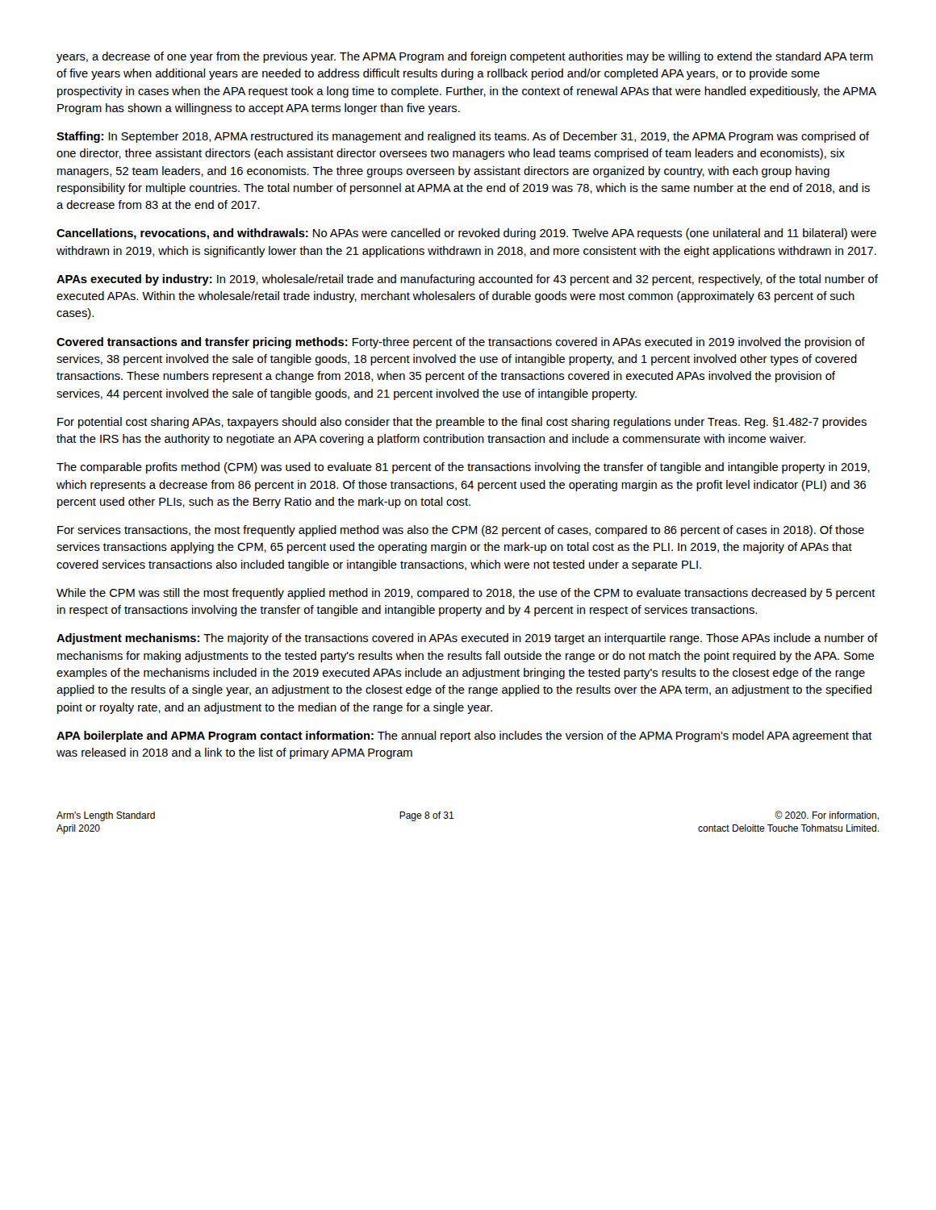years, a decrease of one year from the previous year. The APMA Program and foreign competent authorities may be willing to extend the standard APA term of five years when additional years are needed to address difficult results during a rollback period and/or completed APA years, or to provide some prospectivity in cases when the APA request took a long time to complete. Further, in the context of renewal APAs that were handled expeditiously, the APMA Program has shown a willingness to accept APA terms longer than five years.
Staffing: In September 2018, APMA restructured its management and realigned its teams. As of December 31, 2019, the APMA Program was comprised of one director, three assistant directors (each assistant director oversees two managers who lead teams comprised of team leaders and economists), six managers, 52 team leaders, and 16 economists. The three groups overseen by assistant directors are organized by country, with each group having responsibility for multiple countries. The total number of personnel at APMA at the end of 2019 was 78, which is the same number at the end of 2018, and is a decrease from 83 at the end of 2017.
Cancellations, revocations, and withdrawals: No APAs were cancelled or revoked during 2019. Twelve APA requests (one unilateral and 11 bilateral) were withdrawn in 2019, which is significantly lower than the 21 applications withdrawn in 2018, and more consistent with the eight applications withdrawn in 2017.
APAs executed by industry: In 2019, wholesale/retail trade and manufacturing accounted for 43 percent and 32 percent, respectively, of the total number of executed APAs. Within the wholesale/retail trade industry, merchant wholesalers of durable goods were most common (approximately 63 percent of such cases).
Covered transactions and transfer pricing methods: Forty-three percent of the transactions covered in APAs executed in 2019 involved the provision of services, 38 percent involved the sale of tangible goods, 18 percent involved the use of intangible property, and 1 percent involved other types of covered transactions. These numbers represent a change from 2018, when 35 percent of the transactions covered in executed APAs involved the provision of services, 44 percent involved the sale of tangible goods, and 21 percent involved the use of intangible property.
For potential cost sharing APAs, taxpayers should also consider that the preamble to the final cost sharing regulations under Treas. Reg. §1.482-7 provides that the IRS has the authority to negotiate an APA covering a platform contribution transaction and include a commensurate with income waiver.
The comparable profits method (CPM) was used to evaluate 81 percent of the transactions involving the transfer of tangible and intangible property in 2019, which represents a decrease from 86 percent in 2018. Of those transactions, 64 percent used the operating margin as the profit level indicator (PLI) and 36 percent used other PLIs, such as the Berry Ratio and the mark-up on total cost.
For services transactions, the most frequently applied method was also the CPM (82 percent of cases, compared to 86 percent of cases in 2018). Of those services transactions applying the CPM, 65 percent used the operating margin or the mark-up on total cost as the PLI. In 2019, the majority of APAs that covered services transactions also included tangible or intangible transactions, which were not tested under a separate PLI.
While the CPM was still the most frequently applied method in 2019, compared to 2018, the use of the CPM to evaluate transactions decreased by 5 percent in respect of transactions involving the transfer of tangible and intangible property and by 4 percent in respect of services transactions.
Adjustment mechanisms: The majority of the transactions covered in APAs executed in 2019 target an interquartile range. Those APAs include a number of mechanisms for making adjustments to the tested party's results when the results fall outside the range or do not match the point required by the APA. Some examples of the mechanisms included in the 2019 executed APAs include an adjustment bringing the tested party's results to the closest edge of the range applied to the results of a single year, an adjustment to the closest edge of the range applied to the results over the APA term, an adjustment to the specified point or royalty rate, and an adjustment to the median of the range for a single year.
APA boilerplate and APMA Program contact information: The annual report also includes the version of the APMA Program's model APA agreement that was released in 2018 and a link to the list of primary APMA Program
Arm's Length Standard
April 2020
Page 8 of 31
© 2020. For information,
contact Deloitte Touche Tohmatsu Limited.